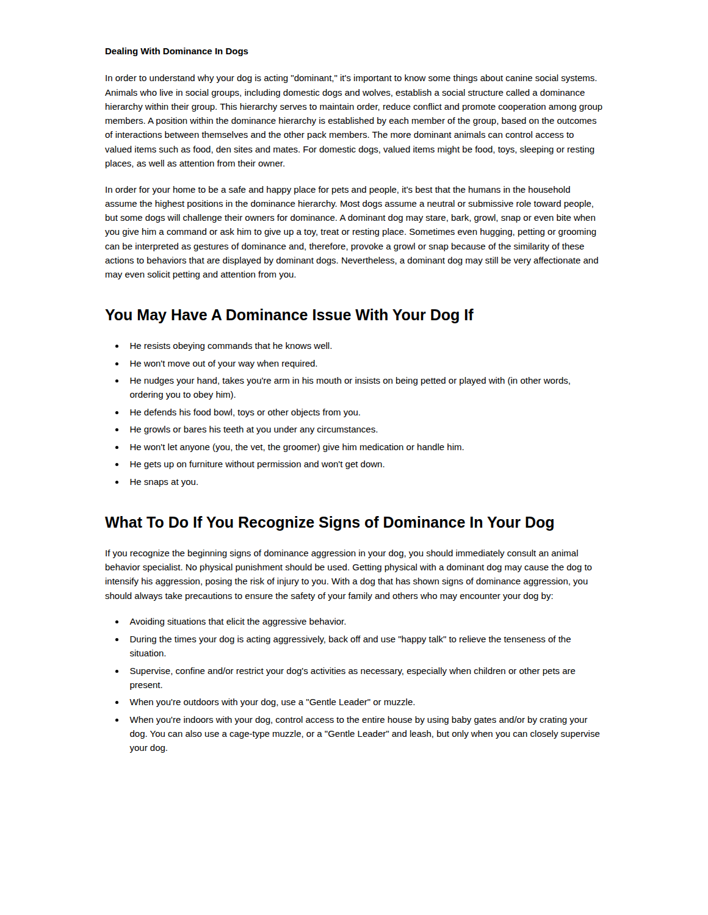Dealing With Dominance In Dogs
In order to understand why your dog is acting "dominant," it's important to know some things about canine social systems. Animals who live in social groups, including domestic dogs and wolves, establish a social structure called a dominance hierarchy within their group. This hierarchy serves to maintain order, reduce conflict and promote cooperation among group members. A position within the dominance hierarchy is established by each member of the group, based on the outcomes of interactions between themselves and the other pack members. The more dominant animals can control access to valued items such as food, den sites and mates. For domestic dogs, valued items might be food, toys, sleeping or resting places, as well as attention from their owner.
In order for your home to be a safe and happy place for pets and people, it's best that the humans in the household assume the highest positions in the dominance hierarchy. Most dogs assume a neutral or submissive role toward people, but some dogs will challenge their owners for dominance. A dominant dog may stare, bark, growl, snap or even bite when you give him a command or ask him to give up a toy, treat or resting place. Sometimes even hugging, petting or grooming can be interpreted as gestures of dominance and, therefore, provoke a growl or snap because of the similarity of these actions to behaviors that are displayed by dominant dogs. Nevertheless, a dominant dog may still be very affectionate and may even solicit petting and attention from you.
You May Have A Dominance Issue With Your Dog If
He resists obeying commands that he knows well.
He won't move out of your way when required.
He nudges your hand, takes you're arm in his mouth or insists on being petted or played with (in other words, ordering you to obey him).
He defends his food bowl, toys or other objects from you.
He growls or bares his teeth at you under any circumstances.
He won't let anyone (you, the vet, the groomer) give him medication or handle him.
He gets up on furniture without permission and won't get down.
He snaps at you.
What To Do If You Recognize Signs of Dominance In Your Dog
If you recognize the beginning signs of dominance aggression in your dog, you should immediately consult an animal behavior specialist. No physical punishment should be used. Getting physical with a dominant dog may cause the dog to intensify his aggression, posing the risk of injury to you. With a dog that has shown signs of dominance aggression, you should always take precautions to ensure the safety of your family and others who may encounter your dog by:
Avoiding situations that elicit the aggressive behavior.
During the times your dog is acting aggressively, back off and use "happy talk" to relieve the tenseness of the situation.
Supervise, confine and/or restrict your dog's activities as necessary, especially when children or other pets are present.
When you're outdoors with your dog, use a "Gentle Leader" or muzzle.
When you're indoors with your dog, control access to the entire house by using baby gates and/or by crating your dog. You can also use a cage-type muzzle, or a "Gentle Leader" and leash, but only when you can closely supervise your dog.